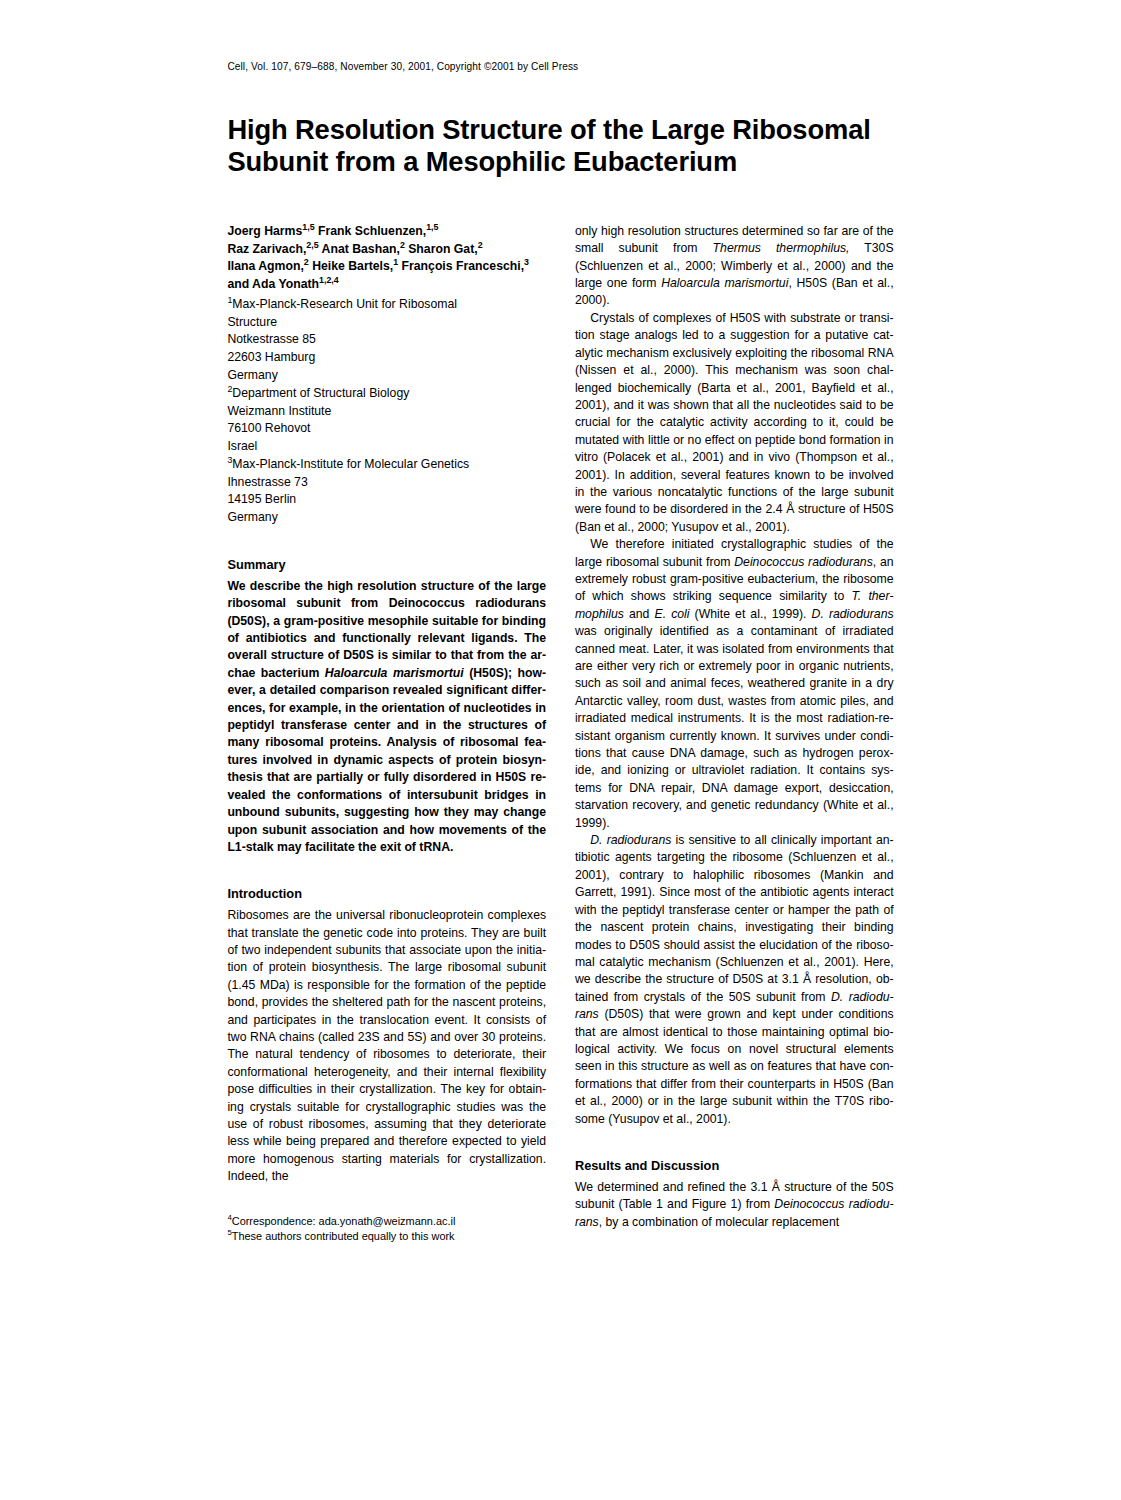Cell, Vol. 107, 679–688, November 30, 2001, Copyright ©2001 by Cell Press
High Resolution Structure of the Large Ribosomal
Subunit from a Mesophilic Eubacterium
Joerg Harms1,5 Frank Schluenzen,1,5
Raz Zarivach,2,5 Anat Bashan,2 Sharon Gat,2
Ilana Agmon,2 Heike Bartels,1 François Franceschi,3
and Ada Yonath1,2,4
1Max-Planck-Research Unit for Ribosomal
Structure
Notkestrasse 85
22603 Hamburg
Germany
2Department of Structural Biology
Weizmann Institute
76100 Rehovot
Israel
3Max-Planck-Institute for Molecular Genetics
Ihnestrasse 73
14195 Berlin
Germany
Summary
We describe the high resolution structure of the large ribosomal subunit from Deinococcus radiodurans (D50S), a gram-positive mesophile suitable for binding of antibiotics and functionally relevant ligands. The overall structure of D50S is similar to that from the archae bacterium Haloarcula marismortui (H50S); however, a detailed comparison revealed significant differences, for example, in the orientation of nucleotides in peptidyl transferase center and in the structures of many ribosomal proteins. Analysis of ribosomal features involved in dynamic aspects of protein biosynthesis that are partially or fully disordered in H50S revealed the conformations of intersubunit bridges in unbound subunits, suggesting how they may change upon subunit association and how movements of the L1-stalk may facilitate the exit of tRNA.
Introduction
Ribosomes are the universal ribonucleoprotein complexes that translate the genetic code into proteins. They are built of two independent subunits that associate upon the initiation of protein biosynthesis. The large ribosomal subunit (1.45 MDa) is responsible for the formation of the peptide bond, provides the sheltered path for the nascent proteins, and participates in the translocation event. It consists of two RNA chains (called 23S and 5S) and over 30 proteins. The natural tendency of ribosomes to deteriorate, their conformational heterogeneity, and their internal flexibility pose difficulties in their crystallization. The key for obtaining crystals suitable for crystallographic studies was the use of robust ribosomes, assuming that they deteriorate less while being prepared and therefore expected to yield more homogenous starting materials for crystallization. Indeed, the
4Correspondence: ada.yonath@weizmann.ac.il
5These authors contributed equally to this work
only high resolution structures determined so far are of the small subunit from Thermus thermophilus, T30S (Schluenzen et al., 2000; Wimberly et al., 2000) and the large one form Haloarcula marismortui, H50S (Ban et al., 2000).
Crystals of complexes of H50S with substrate or transition stage analogs led to a suggestion for a putative catalytic mechanism exclusively exploiting the ribosomal RNA (Nissen et al., 2000). This mechanism was soon challenged biochemically (Barta et al., 2001, Bayfield et al., 2001), and it was shown that all the nucleotides said to be crucial for the catalytic activity according to it, could be mutated with little or no effect on peptide bond formation in vitro (Polacek et al., 2001) and in vivo (Thompson et al., 2001). In addition, several features known to be involved in the various noncatalytic functions of the large subunit were found to be disordered in the 2.4 Å structure of H50S (Ban et al., 2000; Yusupov et al., 2001).
We therefore initiated crystallographic studies of the large ribosomal subunit from Deinococcus radiodurans, an extremely robust gram-positive eubacterium, the ribosome of which shows striking sequence similarity to T. thermophilus and E. coli (White et al., 1999). D. radiodurans was originally identified as a contaminant of irradiated canned meat. Later, it was isolated from environments that are either very rich or extremely poor in organic nutrients, such as soil and animal feces, weathered granite in a dry Antarctic valley, room dust, wastes from atomic piles, and irradiated medical instruments. It is the most radiation-resistant organism currently known. It survives under conditions that cause DNA damage, such as hydrogen peroxide, and ionizing or ultraviolet radiation. It contains systems for DNA repair, DNA damage export, desiccation, starvation recovery, and genetic redundancy (White et al., 1999).
D. radiodurans is sensitive to all clinically important antibiotic agents targeting the ribosome (Schluenzen et al., 2001), contrary to halophilic ribosomes (Mankin and Garrett, 1991). Since most of the antibiotic agents interact with the peptidyl transferase center or hamper the path of the nascent protein chains, investigating their binding modes to D50S should assist the elucidation of the ribosomal catalytic mechanism (Schluenzen et al., 2001). Here, we describe the structure of D50S at 3.1 Å resolution, obtained from crystals of the 50S subunit from D. radiodurans (D50S) that were grown and kept under conditions that are almost identical to those maintaining optimal biological activity. We focus on novel structural elements seen in this structure as well as on features that have conformations that differ from their counterparts in H50S (Ban et al., 2000) or in the large subunit within the T70S ribosome (Yusupov et al., 2001).
Results and Discussion
We determined and refined the 3.1 Å structure of the 50S subunit (Table 1 and Figure 1) from Deinococcus radiodurans, by a combination of molecular replacement